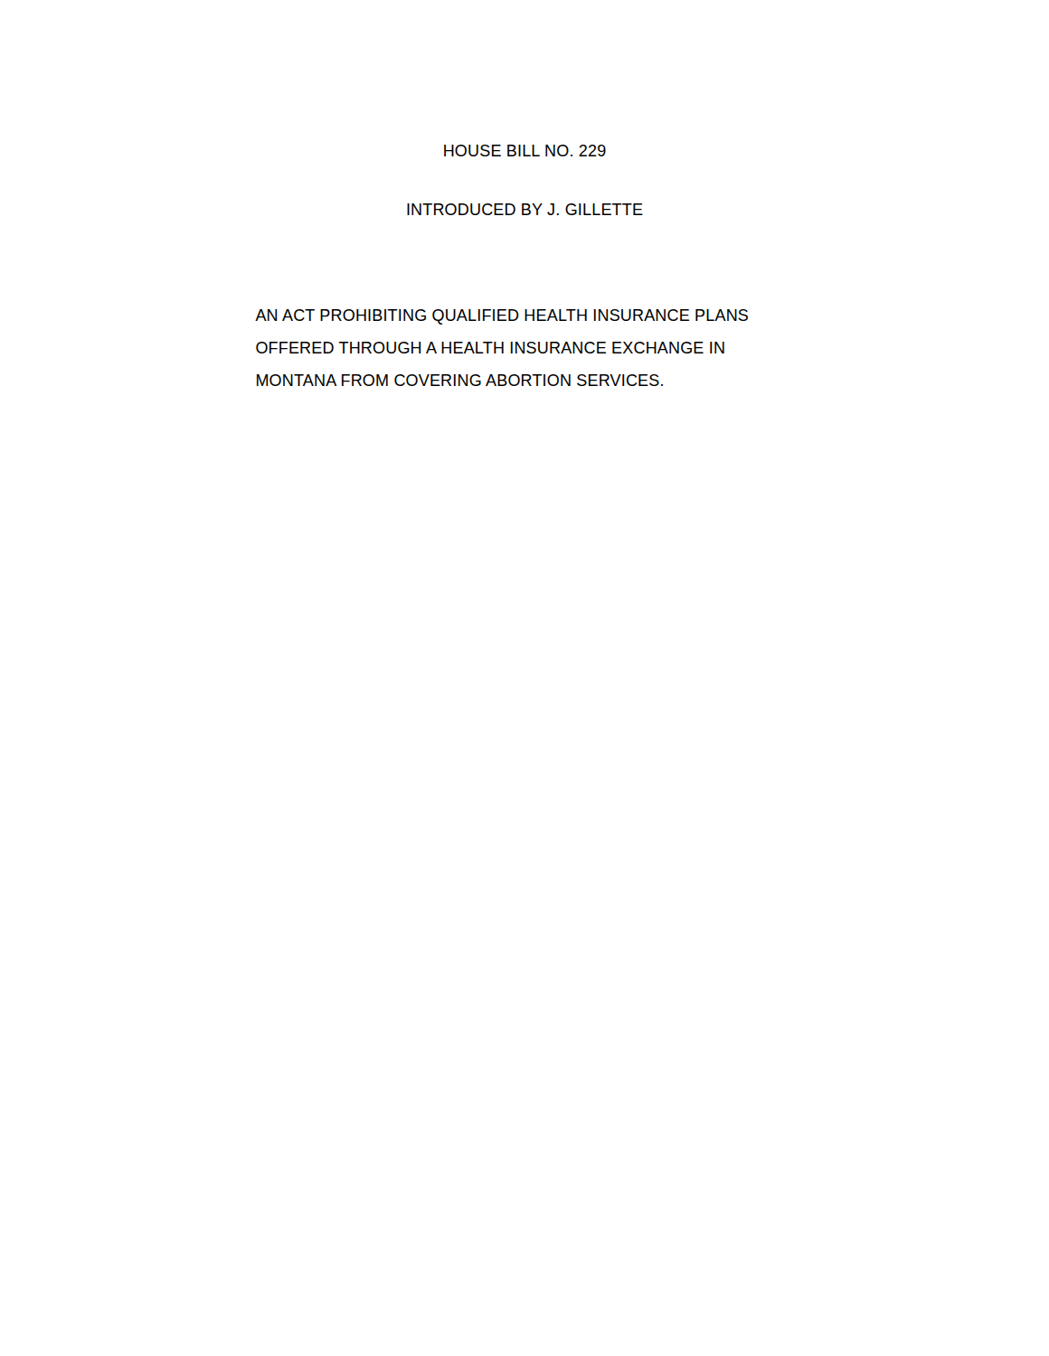HOUSE BILL NO. 229
INTRODUCED BY J. GILLETTE
AN ACT PROHIBITING QUALIFIED HEALTH INSURANCE PLANS OFFERED THROUGH A HEALTH INSURANCE EXCHANGE IN MONTANA FROM COVERING ABORTION SERVICES.